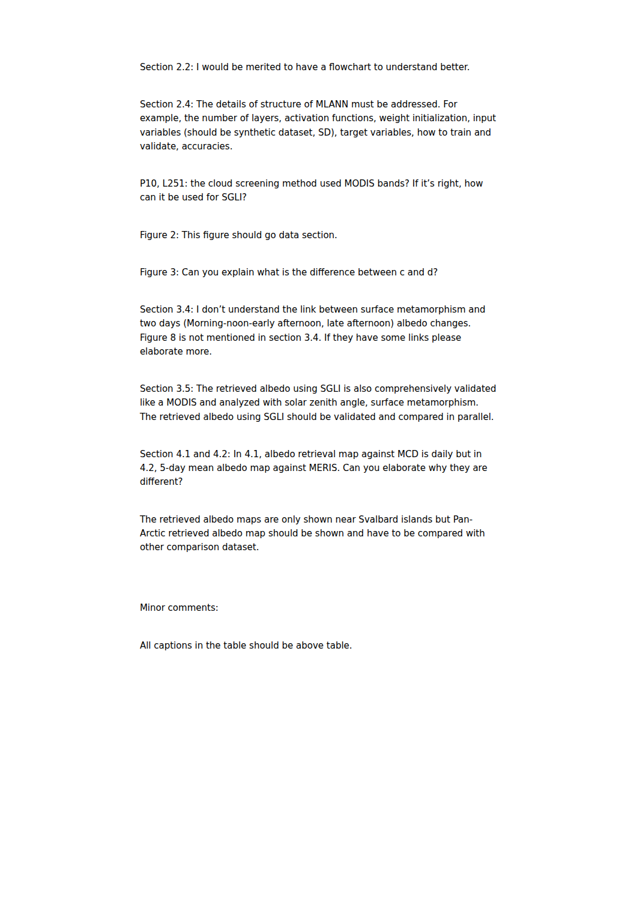Section 2.2: I would be merited to have a flowchart to understand better.
Section 2.4: The details of structure of MLANN must be addressed. For example, the number of layers, activation functions, weight initialization, input variables (should be synthetic dataset, SD), target variables, how to train and validate, accuracies.
P10, L251: the cloud screening method used MODIS bands? If it’s right, how can it be used for SGLI?
Figure 2: This figure should go data section.
Figure 3: Can you explain what is the difference between c and d?
Section 3.4: I don’t understand the link between surface metamorphism and two days (Morning-noon-early afternoon, late afternoon) albedo changes. Figure 8 is not mentioned in section 3.4. If they have some links please elaborate more.
Section 3.5: The retrieved albedo using SGLI is also comprehensively validated like a MODIS and analyzed with solar zenith angle, surface metamorphism. The retrieved albedo using SGLI should be validated and compared in parallel.
Section 4.1 and 4.2: In 4.1, albedo retrieval map against MCD is daily but in 4.2, 5-day mean albedo map against MERIS. Can you elaborate why they are different?
The retrieved albedo maps are only shown near Svalbard islands but Pan-Arctic retrieved albedo map should be shown and have to be compared with other comparison dataset.
Minor comments:
All captions in the table should be above table.